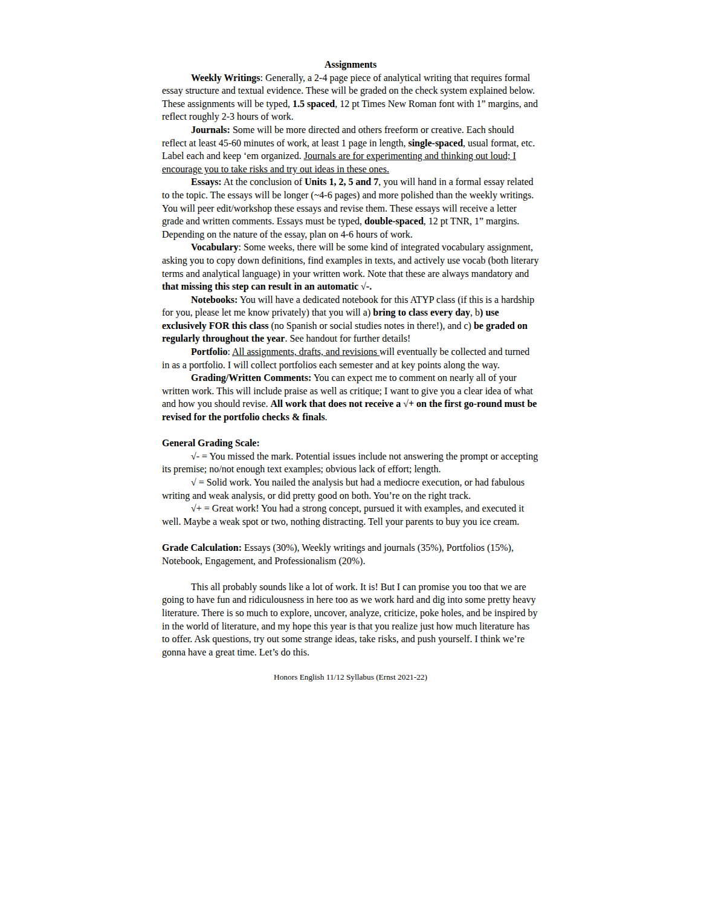Assignments
Weekly Writings: Generally, a 2-4 page piece of analytical writing that requires formal essay structure and textual evidence. These will be graded on the check system explained below. These assignments will be typed, 1.5 spaced, 12 pt Times New Roman font with 1” margins, and reflect roughly 2-3 hours of work.
Journals: Some will be more directed and others freeform or creative. Each should reflect at least 45-60 minutes of work, at least 1 page in length, single-spaced, usual format, etc. Label each and keep ‘em organized. Journals are for experimenting and thinking out loud; I encourage you to take risks and try out ideas in these ones.
Essays: At the conclusion of Units 1, 2, 5 and 7, you will hand in a formal essay related to the topic. The essays will be longer (~4-6 pages) and more polished than the weekly writings. You will peer edit/workshop these essays and revise them. These essays will receive a letter grade and written comments. Essays must be typed, double-spaced, 12 pt TNR, 1” margins. Depending on the nature of the essay, plan on 4-6 hours of work.
Vocabulary: Some weeks, there will be some kind of integrated vocabulary assignment, asking you to copy down definitions, find examples in texts, and actively use vocab (both literary terms and analytical language) in your written work. Note that these are always mandatory and that missing this step can result in an automatic √-.
Notebooks: You will have a dedicated notebook for this ATYP class (if this is a hardship for you, please let me know privately) that you will a) bring to class every day, b) use exclusively FOR this class (no Spanish or social studies notes in there!), and c) be graded on regularly throughout the year. See handout for further details!
Portfolio: All assignments, drafts, and revisions will eventually be collected and turned in as a portfolio. I will collect portfolios each semester and at key points along the way.
Grading/Written Comments: You can expect me to comment on nearly all of your written work. This will include praise as well as critique; I want to give you a clear idea of what and how you should revise. All work that does not receive a √+ on the first go-round must be revised for the portfolio checks & finals.
General Grading Scale:
√- = You missed the mark. Potential issues include not answering the prompt or accepting its premise; no/not enough text examples; obvious lack of effort; length.
√ = Solid work. You nailed the analysis but had a mediocre execution, or had fabulous writing and weak analysis, or did pretty good on both. You’re on the right track.
√+ = Great work! You had a strong concept, pursued it with examples, and executed it well. Maybe a weak spot or two, nothing distracting. Tell your parents to buy you ice cream.
Grade Calculation: Essays (30%), Weekly writings and journals (35%), Portfolios (15%), Notebook, Engagement, and Professionalism (20%).
This all probably sounds like a lot of work. It is! But I can promise you too that we are going to have fun and ridiculousness in here too as we work hard and dig into some pretty heavy literature. There is so much to explore, uncover, analyze, criticize, poke holes, and be inspired by in the world of literature, and my hope this year is that you realize just how much literature has to offer. Ask questions, try out some strange ideas, take risks, and push yourself. I think we’re gonna have a great time. Let’s do this.
Honors English 11/12 Syllabus (Ernst 2021-22)